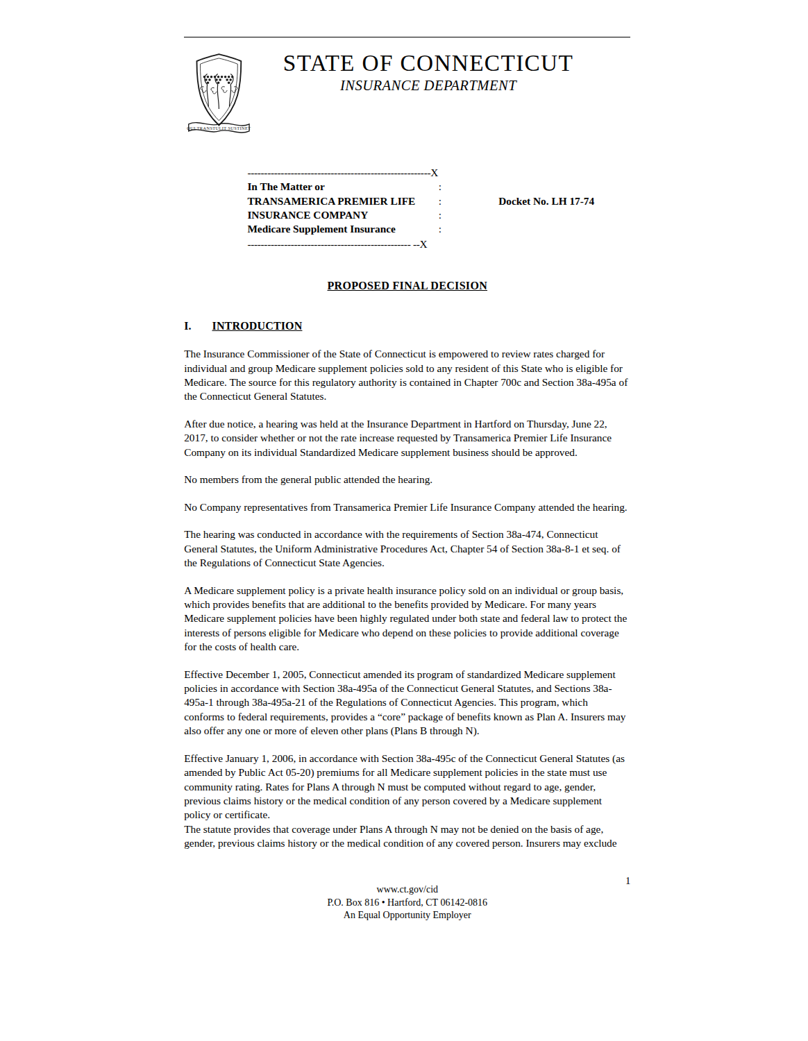QUI TRANSTULIT SUSTINET
STATE OF CONNECTICUT
INSURANCE DEPARTMENT
-------------------------------------------------------X
| In The Matter or | : | |
| TRANSAMERICA PREMIER LIFE | : | Docket No. LH 17-74 |
| INSURANCE COMPANY | : | |
| Medicare Supplement Insurance | : | |
------------------------------------------------- --X
PROPOSED FINAL DECISION
I. INTRODUCTION
The Insurance Commissioner of the State of Connecticut is empowered to review rates charged for individual and group Medicare supplement policies sold to any resident of this State who is eligible for Medicare. The source for this regulatory authority is contained in Chapter 700c and Section 38a-495a of the Connecticut General Statutes.
After due notice, a hearing was held at the Insurance Department in Hartford on Thursday, June 22, 2017, to consider whether or not the rate increase requested by Transamerica Premier Life Insurance Company on its individual Standardized Medicare supplement business should be approved.
No members from the general public attended the hearing.
No Company representatives from Transamerica Premier Life Insurance Company attended the hearing.
The hearing was conducted in accordance with the requirements of Section 38a-474, Connecticut General Statutes, the Uniform Administrative Procedures Act, Chapter 54 of Section 38a-8-1 et seq. of the Regulations of Connecticut State Agencies.
A Medicare supplement policy is a private health insurance policy sold on an individual or group basis, which provides benefits that are additional to the benefits provided by Medicare. For many years Medicare supplement policies have been highly regulated under both state and federal law to protect the interests of persons eligible for Medicare who depend on these policies to provide additional coverage for the costs of health care.
Effective December 1, 2005, Connecticut amended its program of standardized Medicare supplement policies in accordance with Section 38a-495a of the Connecticut General Statutes, and Sections 38a-495a-1 through 38a-495a-21 of the Regulations of Connecticut Agencies. This program, which conforms to federal requirements, provides a “core” package of benefits known as Plan A. Insurers may also offer any one or more of eleven other plans (Plans B through N).
Effective January 1, 2006, in accordance with Section 38a-495c of the Connecticut General Statutes (as amended by Public Act 05-20) premiums for all Medicare supplement policies in the state must use community rating. Rates for Plans A through N must be computed without regard to age, gender, previous claims history or the medical condition of any person covered by a Medicare supplement policy or certificate.
The statute provides that coverage under Plans A through N may not be denied on the basis of age, gender, previous claims history or the medical condition of any covered person. Insurers may exclude
www.ct.gov/cid
P.O. Box 816 • Hartford, CT 06142-0816
An Equal Opportunity Employer
1